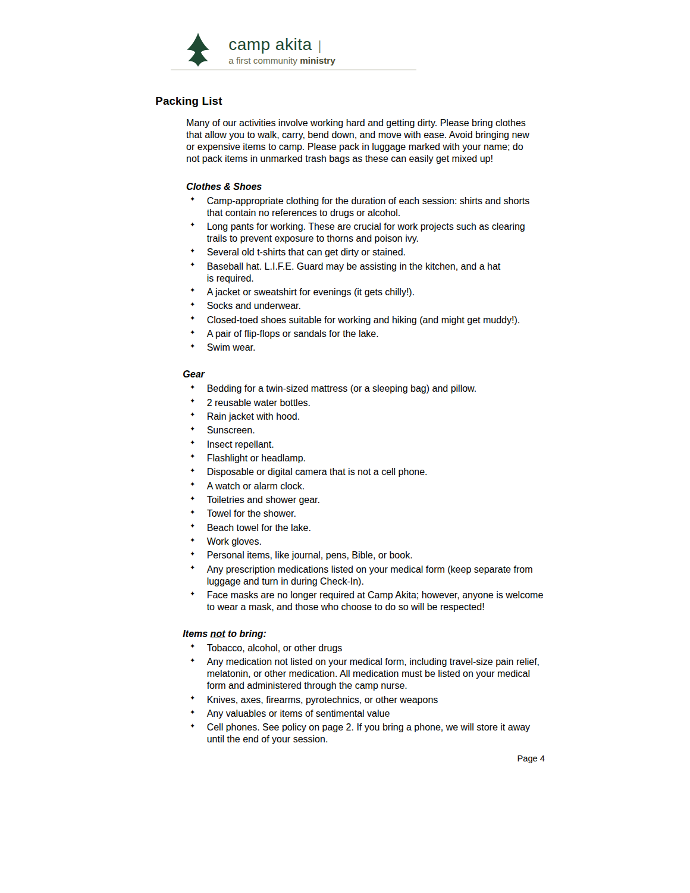camp akita|a first community ministry
Packing List
Many of our activities involve working hard and getting dirty. Please bring clothes that allow you to walk, carry, bend down, and move with ease. Avoid bringing new or expensive items to camp. Please pack in luggage marked with your name; do not pack items in unmarked trash bags as these can easily get mixed up!
Clothes & Shoes
Camp-appropriate clothing for the duration of each session: shirts and shorts that contain no references to drugs or alcohol.
Long pants for working. These are crucial for work projects such as clearing trails to prevent exposure to thorns and poison ivy.
Several old t-shirts that can get dirty or stained.
Baseball hat. L.I.F.E. Guard may be assisting in the kitchen, and a hat is required.
A jacket or sweatshirt for evenings (it gets chilly!).
Socks and underwear.
Closed-toed shoes suitable for working and hiking (and might get muddy!).
A pair of flip-flops or sandals for the lake.
Swim wear.
Gear
Bedding for a twin-sized mattress (or a sleeping bag) and pillow.
2 reusable water bottles.
Rain jacket with hood.
Sunscreen.
Insect repellant.
Flashlight or headlamp.
Disposable or digital camera that is not a cell phone.
A watch or alarm clock.
Toiletries and shower gear.
Towel for the shower.
Beach towel for the lake.
Work gloves.
Personal items, like journal, pens, Bible, or book.
Any prescription medications listed on your medical form (keep separate from luggage and turn in during Check-In).
Face masks are no longer required at Camp Akita; however, anyone is welcome to wear a mask, and those who choose to do so will be respected!
Items not to bring:
Tobacco, alcohol, or other drugs
Any medication not listed on your medical form, including travel-size pain relief, melatonin, or other medication. All medication must be listed on your medical form and administered through the camp nurse.
Knives, axes, firearms, pyrotechnics, or other weapons
Any valuables or items of sentimental value
Cell phones. See policy on page 2. If you bring a phone, we will store it away until the end of your session.
Page 4